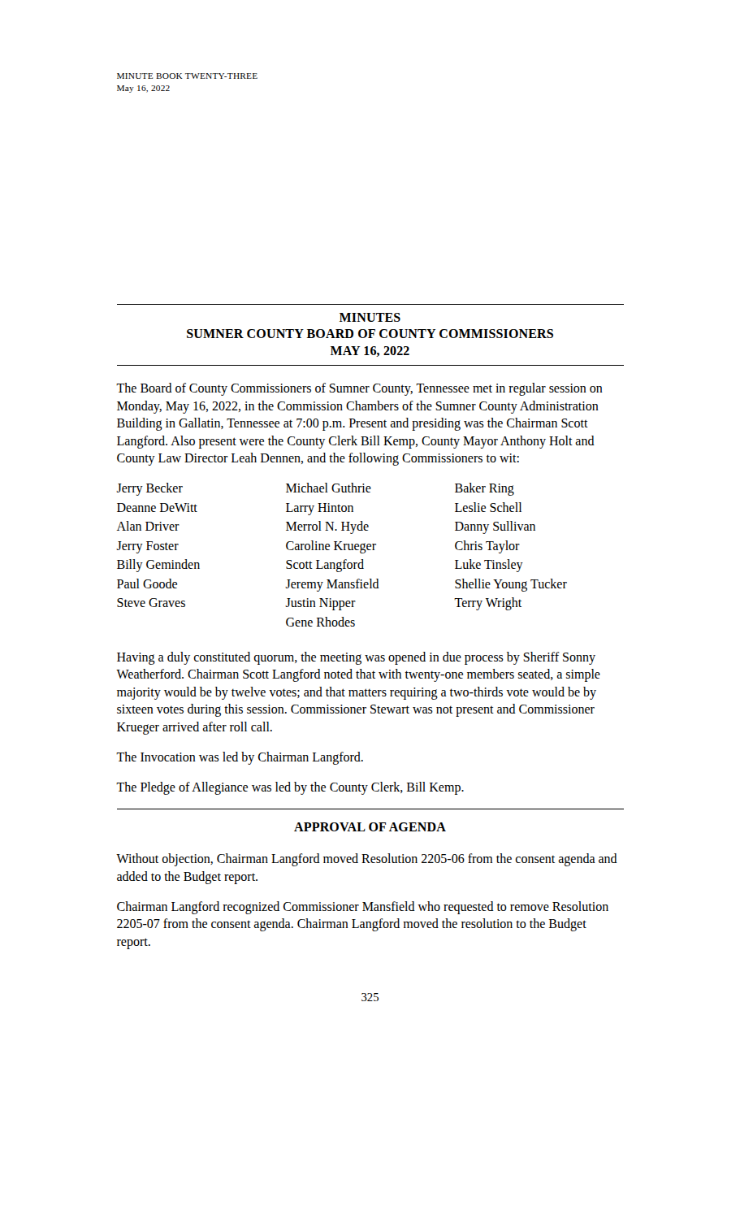MINUTE BOOK TWENTY-THREE
May 16, 2022
MINUTES
SUMNER COUNTY BOARD OF COUNTY COMMISSIONERS
MAY 16, 2022
The Board of County Commissioners of Sumner County, Tennessee met in regular session on Monday, May 16, 2022, in the Commission Chambers of the Sumner County Administration Building in Gallatin, Tennessee at 7:00 p.m. Present and presiding was the Chairman Scott Langford. Also present were the County Clerk Bill Kemp, County Mayor Anthony Holt and County Law Director Leah Dennen, and the following Commissioners to wit:
| Jerry Becker | Michael Guthrie | Baker Ring |
| Deanne DeWitt | Larry Hinton | Leslie Schell |
| Alan Driver | Merrol N. Hyde | Danny Sullivan |
| Jerry Foster | Caroline Krueger | Chris Taylor |
| Billy Geminden | Scott Langford | Luke Tinsley |
| Paul Goode | Jeremy Mansfield | Shellie Young Tucker |
| Steve Graves | Justin Nipper | Terry Wright |
| | Gene Rhodes | |
Having a duly constituted quorum, the meeting was opened in due process by Sheriff Sonny Weatherford. Chairman Scott Langford noted that with twenty-one members seated, a simple majority would be by twelve votes; and that matters requiring a two-thirds vote would be by sixteen votes during this session. Commissioner Stewart was not present and Commissioner Krueger arrived after roll call.
The Invocation was led by Chairman Langford.
The Pledge of Allegiance was led by the County Clerk, Bill Kemp.
APPROVAL OF AGENDA
Without objection, Chairman Langford moved Resolution 2205-06 from the consent agenda and added to the Budget report.
Chairman Langford recognized Commissioner Mansfield who requested to remove Resolution 2205-07 from the consent agenda. Chairman Langford moved the resolution to the Budget report.
325